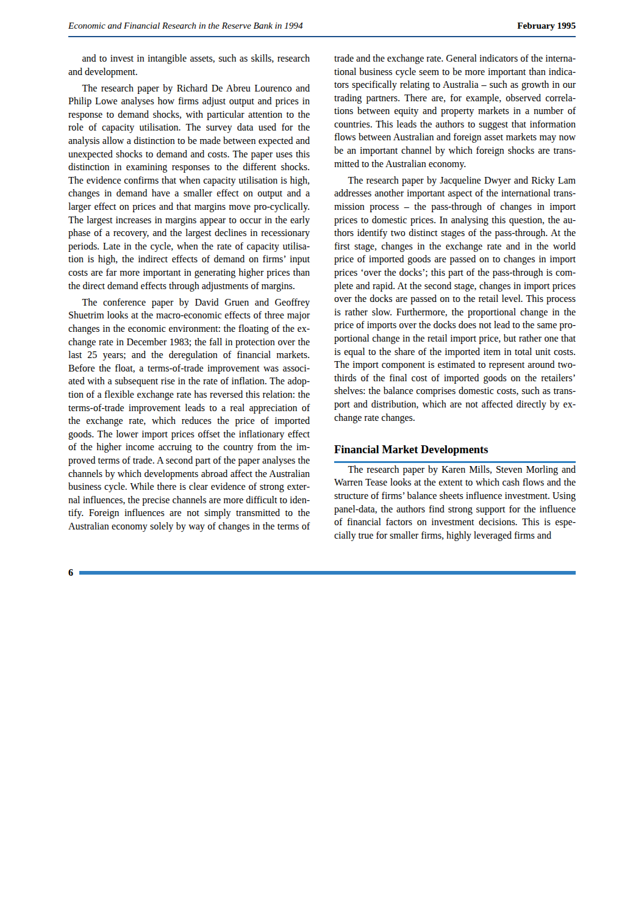Economic and Financial Research in the Reserve Bank in 1994 February 1995
and to invest in intangible assets, such as skills, research and development.
The research paper by Richard De Abreu Lourenco and Philip Lowe analyses how firms adjust output and prices in response to demand shocks, with particular attention to the role of capacity utilisation. The survey data used for the analysis allow a distinction to be made between expected and unexpected shocks to demand and costs. The paper uses this distinction in examining responses to the different shocks. The evidence confirms that when capacity utilisation is high, changes in demand have a smaller effect on output and a larger effect on prices and that margins move pro-cyclically. The largest increases in margins appear to occur in the early phase of a recovery, and the largest declines in recessionary periods. Late in the cycle, when the rate of capacity utilisation is high, the indirect effects of demand on firms’ input costs are far more important in generating higher prices than the direct demand effects through adjustments of margins.
The conference paper by David Gruen and Geoffrey Shuetrim looks at the macro-economic effects of three major changes in the economic environment: the floating of the exchange rate in December 1983; the fall in protection over the last 25 years; and the deregulation of financial markets. Before the float, a terms-of-trade improvement was associated with a subsequent rise in the rate of inflation. The adoption of a flexible exchange rate has reversed this relation: the terms-of-trade improvement leads to a real appreciation of the exchange rate, which reduces the price of imported goods. The lower import prices offset the inflationary effect of the higher income accruing to the country from the improved terms of trade. A second part of the paper analyses the channels by which developments abroad affect the Australian business cycle. While there is clear evidence of strong external influences, the precise channels are more difficult to identify. Foreign influences are not simply transmitted to the Australian economy solely by way of changes in the terms of trade and the exchange rate. General indicators of the international business cycle seem to be more important than indicators specifically relating to Australia – such as growth in our trading partners. There are, for example, observed correlations between equity and property markets in a number of countries. This leads the authors to suggest that information flows between Australian and foreign asset markets may now be an important channel by which foreign shocks are transmitted to the Australian economy.
The research paper by Jacqueline Dwyer and Ricky Lam addresses another important aspect of the international transmission process – the pass-through of changes in import prices to domestic prices. In analysing this question, the authors identify two distinct stages of the pass-through. At the first stage, changes in the exchange rate and in the world price of imported goods are passed on to changes in import prices ‘over the docks’; this part of the pass-through is complete and rapid. At the second stage, changes in import prices over the docks are passed on to the retail level. This process is rather slow. Furthermore, the proportional change in the price of imports over the docks does not lead to the same proportional change in the retail import price, but rather one that is equal to the share of the imported item in total unit costs. The import component is estimated to represent around two-thirds of the final cost of imported goods on the retailers’ shelves: the balance comprises domestic costs, such as transport and distribution, which are not affected directly by exchange rate changes.
Financial Market Developments
The research paper by Karen Mills, Steven Morling and Warren Tease looks at the extent to which cash flows and the structure of firms’ balance sheets influence investment. Using panel-data, the authors find strong support for the influence of financial factors on investment decisions. This is especially true for smaller firms, highly leveraged firms and
6